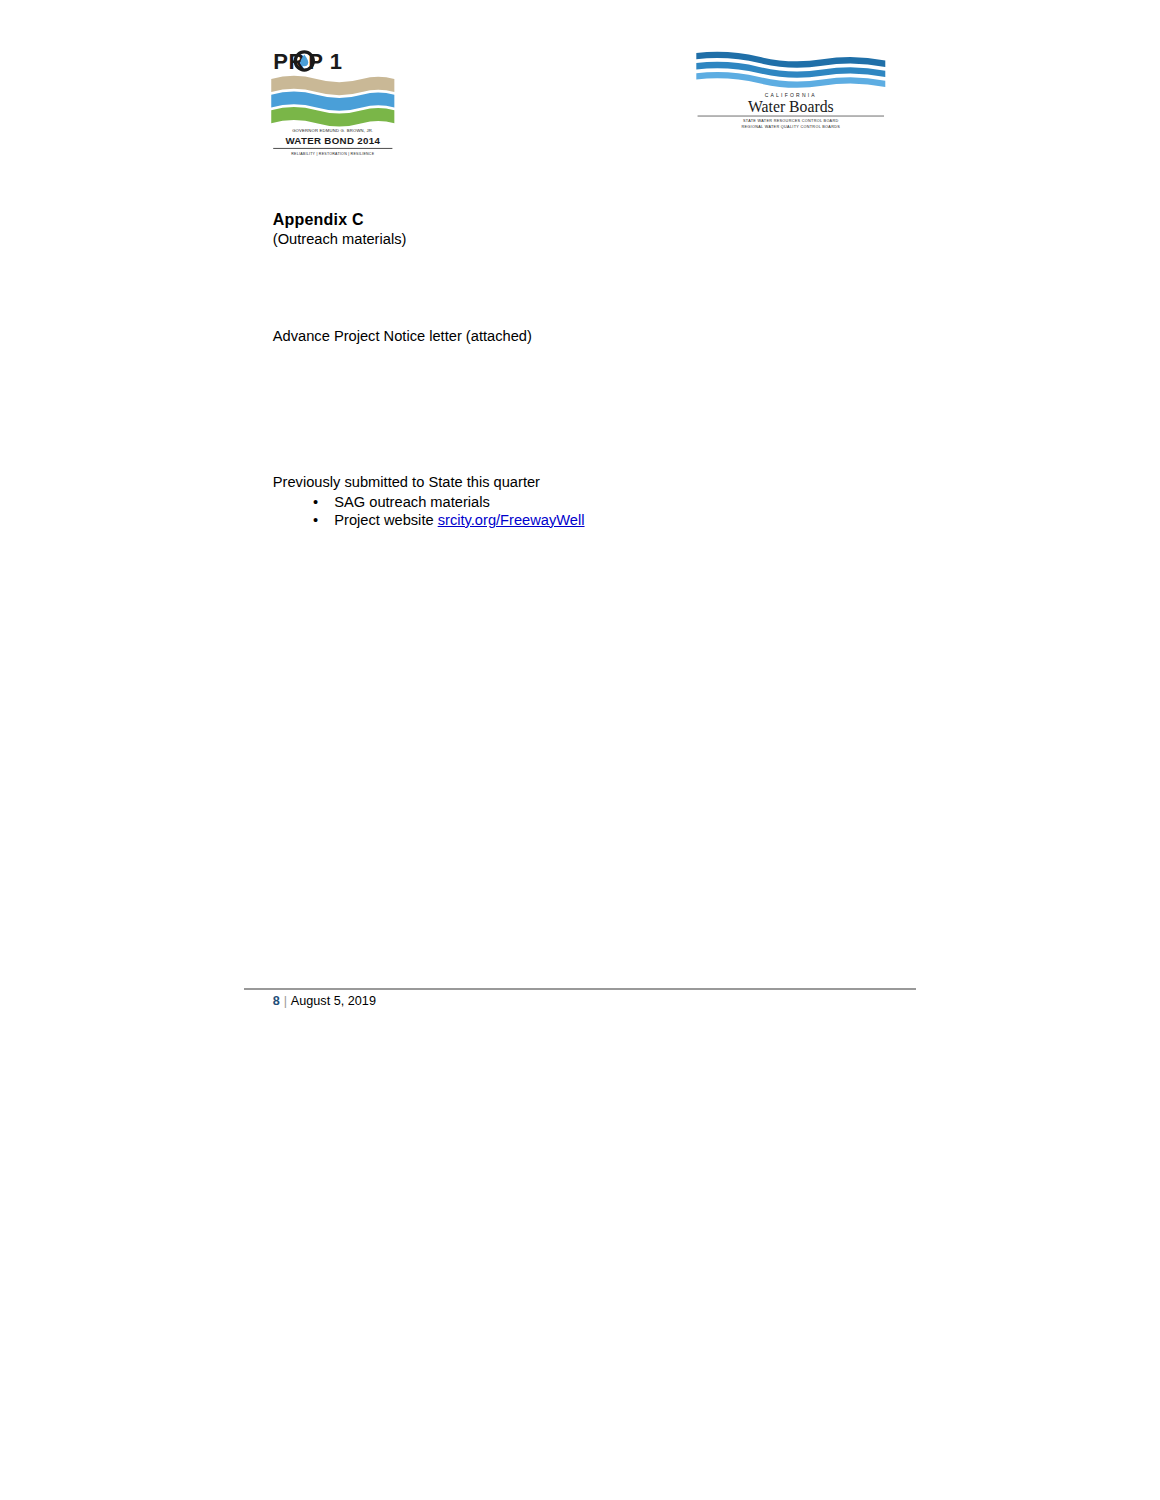PR P 1 GOVERNOR EDMUND G. BROWN, JR. WATER BOND 2014 RELIABILITY | RESTORATION | RESILIENCE
CALIFORNIA Water Boards STATE WATER RESOURCES CONTROL BOARD REGIONAL WATER QUALITY CONTROL BOARDS
Appendix C
(Outreach materials)
Advance Project Notice letter (attached)
Previously submitted to State this quarter
SAG outreach materials
Project website srcity.org/FreewayWell
8|August 5, 2019